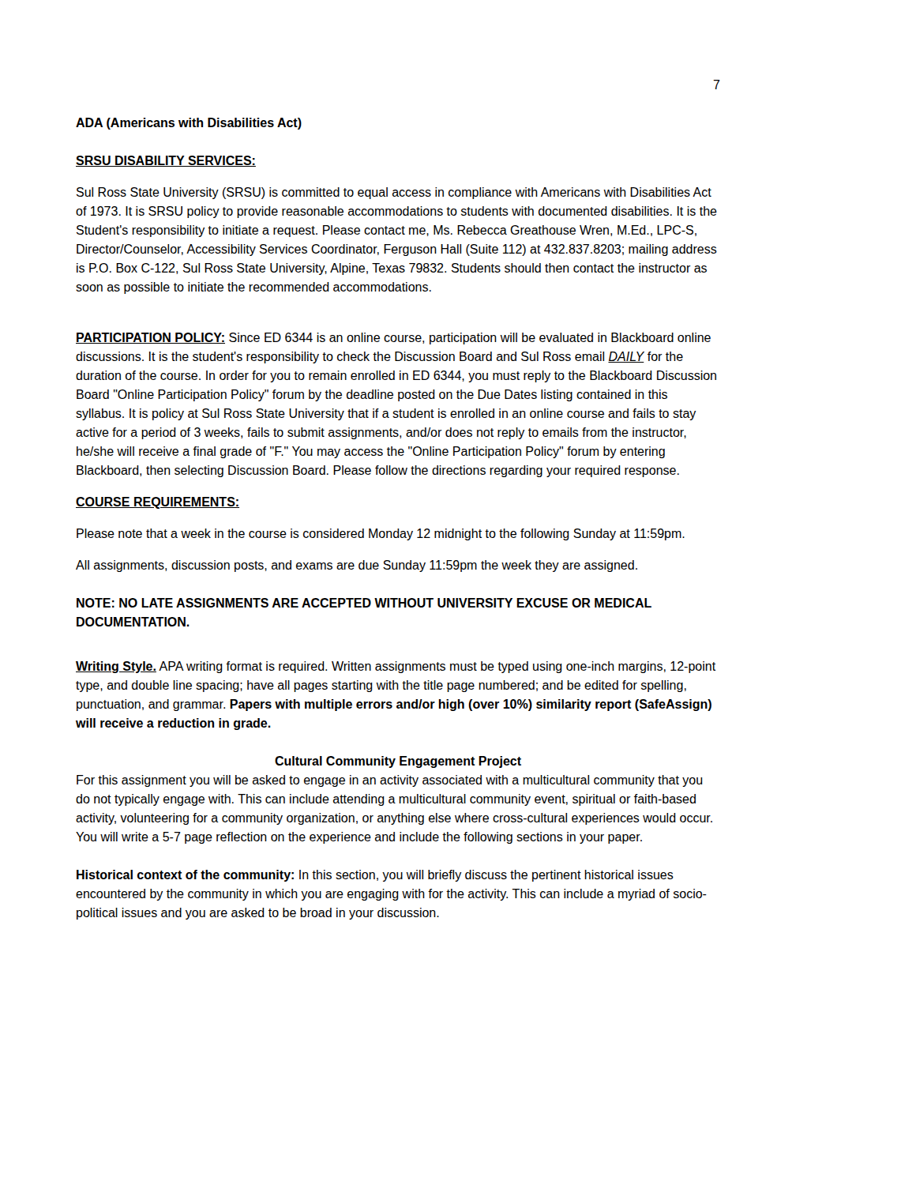7
ADA (Americans with Disabilities Act)
SRSU DISABILITY SERVICES:
Sul Ross State University (SRSU) is committed to equal access in compliance with Americans with Disabilities Act of 1973. It is SRSU policy to provide reasonable accommodations to students with documented disabilities. It is the Student's responsibility to initiate a request. Please contact me, Ms. Rebecca Greathouse Wren, M.Ed., LPC-S, Director/Counselor, Accessibility Services Coordinator, Ferguson Hall (Suite 112) at 432.837.8203; mailing address is P.O. Box C-122, Sul Ross State University, Alpine, Texas 79832. Students should then contact the instructor as soon as possible to initiate the recommended accommodations.
PARTICIPATION POLICY: Since ED 6344 is an online course, participation will be evaluated in Blackboard online discussions. It is the student's responsibility to check the Discussion Board and Sul Ross email DAILY for the duration of the course. In order for you to remain enrolled in ED 6344, you must reply to the Blackboard Discussion Board "Online Participation Policy" forum by the deadline posted on the Due Dates listing contained in this syllabus. It is policy at Sul Ross State University that if a student is enrolled in an online course and fails to stay active for a period of 3 weeks, fails to submit assignments, and/or does not reply to emails from the instructor, he/she will receive a final grade of "F." You may access the "Online Participation Policy" forum by entering Blackboard, then selecting Discussion Board. Please follow the directions regarding your required response.
COURSE REQUIREMENTS:
Please note that a week in the course is considered Monday 12 midnight to the following Sunday at 11:59pm.
All assignments, discussion posts, and exams are due Sunday 11:59pm the week they are assigned.
NOTE: NO LATE ASSIGNMENTS ARE ACCEPTED WITHOUT UNIVERSITY EXCUSE OR MEDICAL DOCUMENTATION.
Writing Style. APA writing format is required. Written assignments must be typed using one-inch margins, 12-point type, and double line spacing; have all pages starting with the title page numbered; and be edited for spelling, punctuation, and grammar. Papers with multiple errors and/or high (over 10%) similarity report (SafeAssign) will receive a reduction in grade.
Cultural Community Engagement Project
For this assignment you will be asked to engage in an activity associated with a multicultural community that you do not typically engage with. This can include attending a multicultural community event, spiritual or faith-based activity, volunteering for a community organization, or anything else where cross-cultural experiences would occur. You will write a 5-7 page reflection on the experience and include the following sections in your paper.
Historical context of the community: In this section, you will briefly discuss the pertinent historical issues encountered by the community in which you are engaging with for the activity. This can include a myriad of socio-political issues and you are asked to be broad in your discussion.